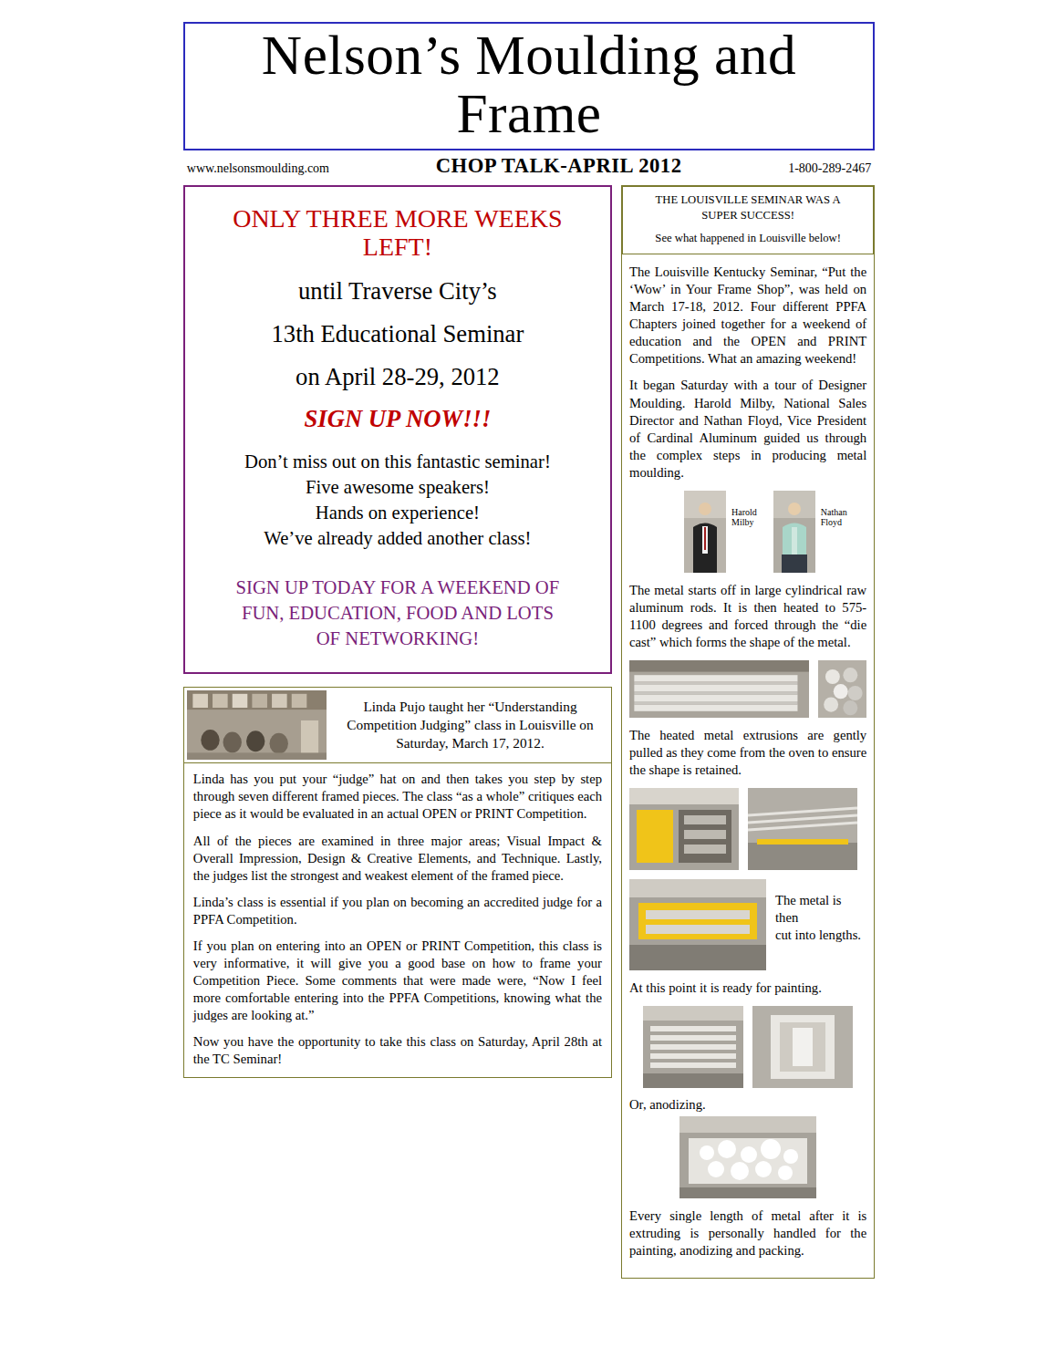Nelson’s Moulding and Frame
www.nelsonsmoulding.com
CHOP TALK-APRIL 2012
1-800-289-2467
ONLY THREE MORE WEEKS LEFT!
until Traverse City’s
13th Educational Seminar
on April 28-29, 2012
SIGN UP NOW!!!
Don’t miss out on this fantastic seminar!
Five awesome speakers!
Hands on experience!
We’ve already added another class!
SIGN UP TODAY FOR A WEEKEND OF
FUN, EDUCATION, FOOD AND LOTS
OF NETWORKING!
Linda Pujo taught her “Understanding Competition Judging” class in Louisville on Saturday, March 17, 2012.
Linda has you put your “judge” hat on and then takes you step by step through seven different framed pieces. The class “as a whole” critiques each piece as it would be evaluated in an actual OPEN or PRINT Competition.
All of the pieces are examined in three major areas; Visual Impact & Overall Impression, Design & Creative Elements, and Technique. Lastly, the judges list the strongest and weakest element of the framed piece.
Linda’s class is essential if you plan on becoming an accredited judge for a PPFA Competition.
If you plan on entering into an OPEN or PRINT Competition, this class is very informative, it will give you a good base on how to frame your Competition Piece. Some comments that were made were, “Now I feel more comfortable entering into the PPFA Competitions, knowing what the judges are looking at.”
Now you have the opportunity to take this class on Saturday, April 28th at the TC Seminar!
THE LOUISVILLE SEMINAR WAS A
SUPER SUCCESS!
See what happened in Louisville below!
The Louisville Kentucky Seminar, “Put the ‘Wow’ in Your Frame Shop”, was held on March 17-18, 2012. Four different PPFA Chapters joined together for a weekend of education and the OPEN and PRINT Competitions. What an amazing weekend!
It began Saturday with a tour of Designer Moulding. Harold Milby, National Sales Director and Nathan Floyd, Vice President of Cardinal Aluminum guided us through the complex steps in producing metal moulding.
Harold
Milby
Nathan
Floyd
The metal starts off in large cylindrical raw aluminum rods. It is then heated to 575-1100 degrees and forced through the “die cast” which forms the shape of the metal.
The heated metal extrusions are gently pulled as they come from the oven to ensure the shape is retained.
The metal is then
cut into lengths.
At this point it is ready for painting.
Or, anodizing.
Every single length of metal after it is extruding is personally handled for the painting, anodizing and packing.